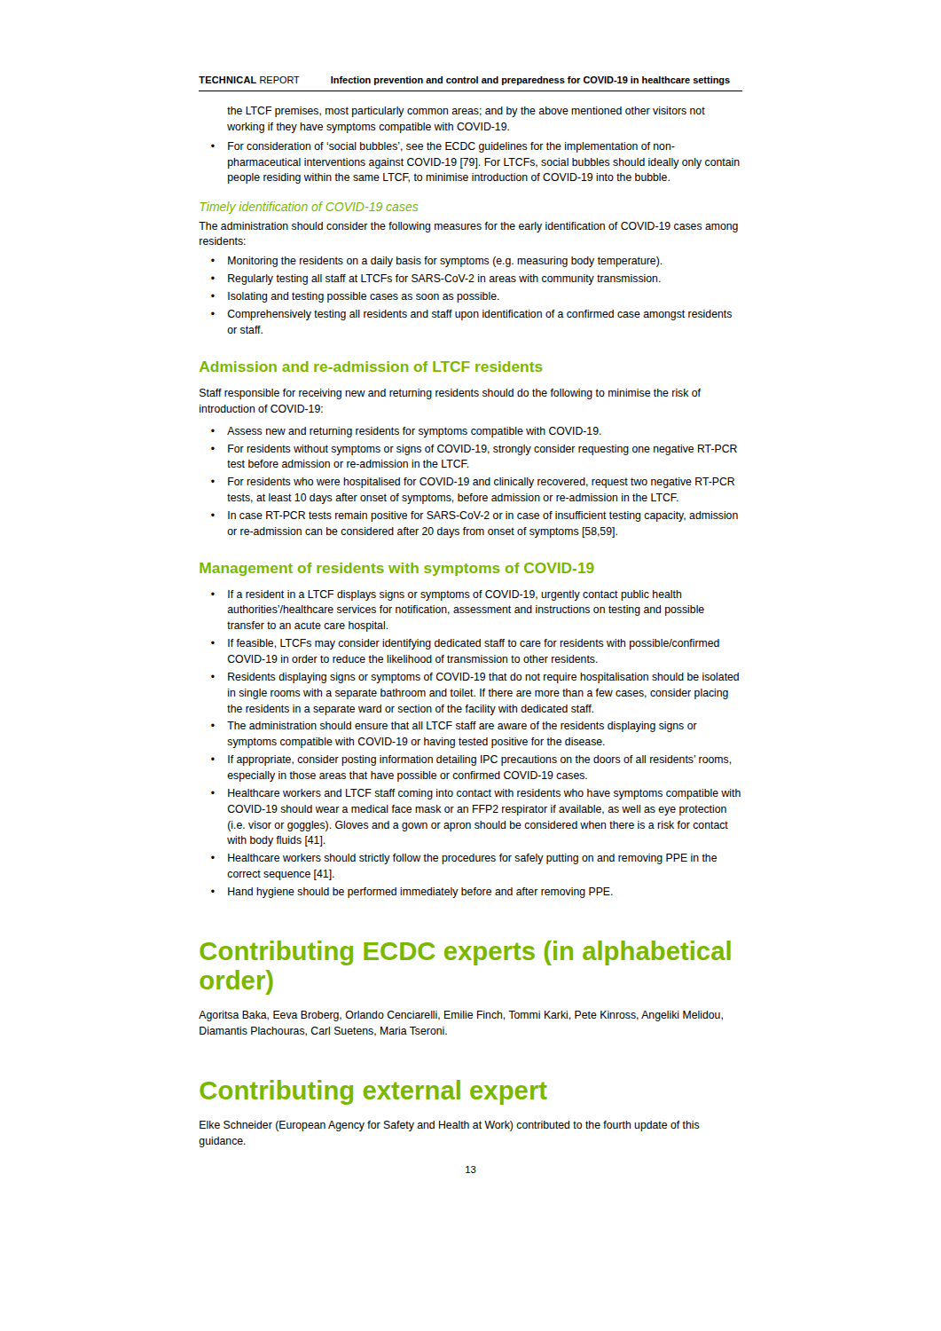TECHNICAL REPORT
Infection prevention and control and preparedness for COVID-19 in healthcare settings
the LTCF premises, most particularly common areas; and by the above mentioned other visitors not working if they have symptoms compatible with COVID-19.
For consideration of ‘social bubbles’, see the ECDC guidelines for the implementation of non-pharmaceutical interventions against COVID-19 [79]. For LTCFs, social bubbles should ideally only contain people residing within the same LTCF, to minimise introduction of COVID-19 into the bubble.
Timely identification of COVID-19 cases
The administration should consider the following measures for the early identification of COVID-19 cases among residents:
Monitoring the residents on a daily basis for symptoms (e.g. measuring body temperature).
Regularly testing all staff at LTCFs for SARS-CoV-2 in areas with community transmission.
Isolating and testing possible cases as soon as possible.
Comprehensively testing all residents and staff upon identification of a confirmed case amongst residents or staff.
Admission and re-admission of LTCF residents
Staff responsible for receiving new and returning residents should do the following to minimise the risk of introduction of COVID-19:
Assess new and returning residents for symptoms compatible with COVID-19.
For residents without symptoms or signs of COVID-19, strongly consider requesting one negative RT-PCR test before admission or re-admission in the LTCF.
For residents who were hospitalised for COVID-19 and clinically recovered, request two negative RT-PCR tests, at least 10 days after onset of symptoms, before admission or re-admission in the LTCF.
In case RT-PCR tests remain positive for SARS-CoV-2 or in case of insufficient testing capacity, admission or re-admission can be considered after 20 days from onset of symptoms [58,59].
Management of residents with symptoms of COVID-19
If a resident in a LTCF displays signs or symptoms of COVID-19, urgently contact public health authorities’/healthcare services for notification, assessment and instructions on testing and possible transfer to an acute care hospital.
If feasible, LTCFs may consider identifying dedicated staff to care for residents with possible/confirmed COVID-19 in order to reduce the likelihood of transmission to other residents.
Residents displaying signs or symptoms of COVID-19 that do not require hospitalisation should be isolated in single rooms with a separate bathroom and toilet. If there are more than a few cases, consider placing the residents in a separate ward or section of the facility with dedicated staff.
The administration should ensure that all LTCF staff are aware of the residents displaying signs or symptoms compatible with COVID-19 or having tested positive for the disease.
If appropriate, consider posting information detailing IPC precautions on the doors of all residents’ rooms, especially in those areas that have possible or confirmed COVID-19 cases.
Healthcare workers and LTCF staff coming into contact with residents who have symptoms compatible with COVID-19 should wear a medical face mask or an FFP2 respirator if available, as well as eye protection (i.e. visor or goggles). Gloves and a gown or apron should be considered when there is a risk for contact with body fluids [41].
Healthcare workers should strictly follow the procedures for safely putting on and removing PPE in the correct sequence [41].
Hand hygiene should be performed immediately before and after removing PPE.
Contributing ECDC experts (in alphabetical order)
Agoritsa Baka, Eeva Broberg, Orlando Cenciarelli, Emilie Finch, Tommi Karki, Pete Kinross, Angeliki Melidou, Diamantis Plachouras, Carl Suetens, Maria Tseroni.
Contributing external expert
Elke Schneider (European Agency for Safety and Health at Work) contributed to the fourth update of this guidance.
13